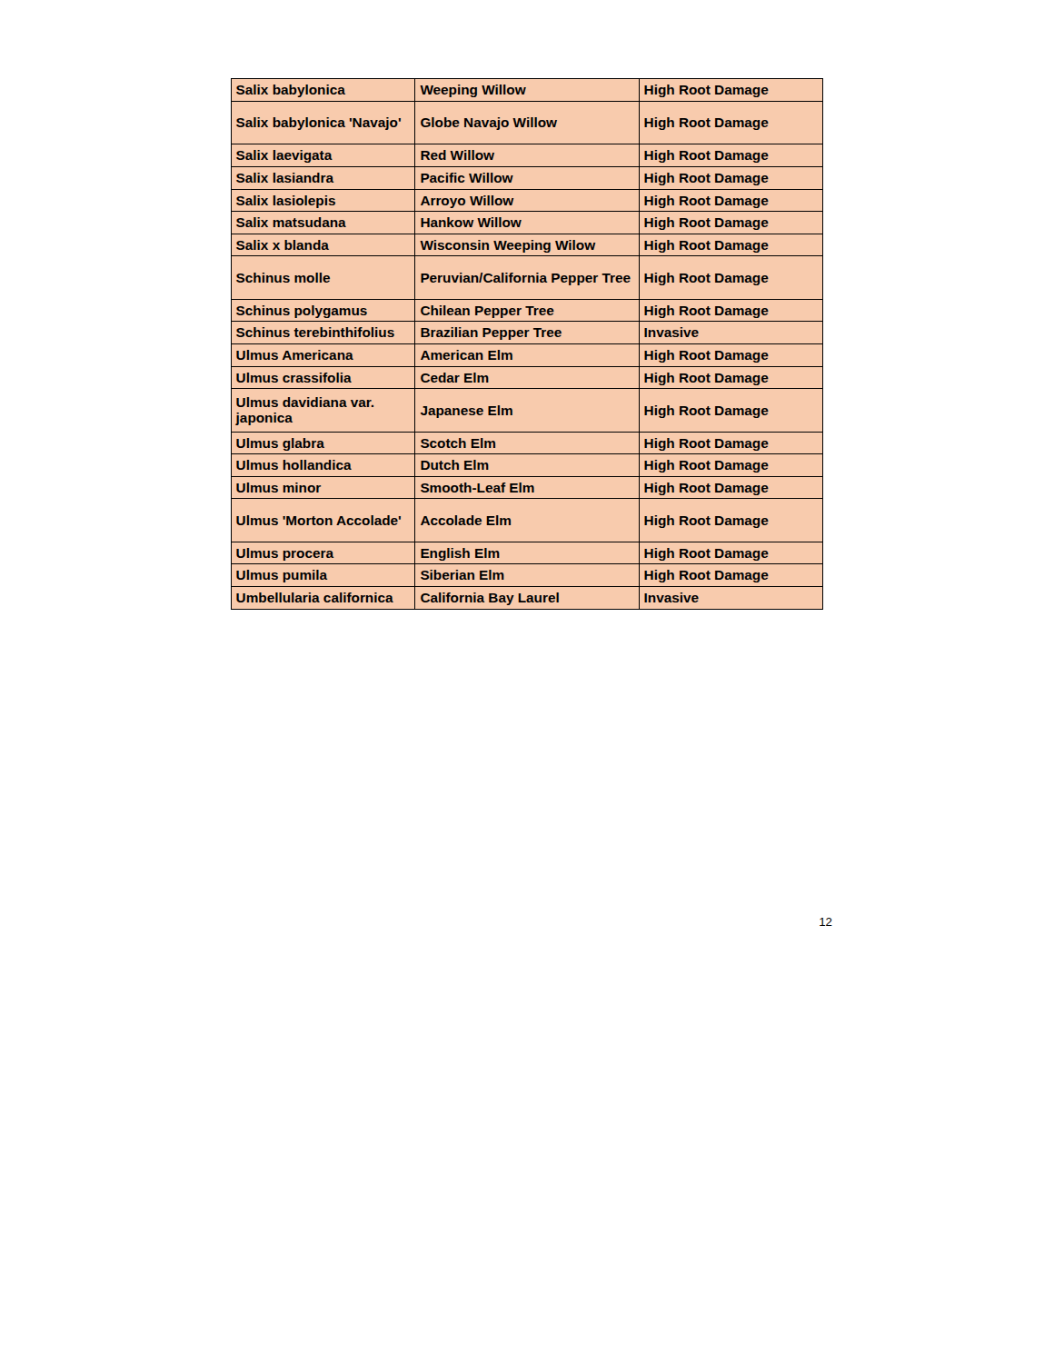| Salix babylonica | Weeping Willow | High Root Damage |
| Salix babylonica 'Navajo' | Globe Navajo Willow | High Root Damage |
| Salix laevigata | Red Willow | High Root Damage |
| Salix lasiandra | Pacific Willow | High Root Damage |
| Salix lasiolepis | Arroyo Willow | High Root Damage |
| Salix matsudana | Hankow Willow | High Root Damage |
| Salix x blanda | Wisconsin Weeping Wilow | High Root Damage |
| Schinus molle | Peruvian/California Pepper Tree | High Root Damage |
| Schinus polygamus | Chilean Pepper Tree | High Root Damage |
| Schinus terebinthifolius | Brazilian Pepper Tree | Invasive |
| Ulmus Americana | American Elm | High Root Damage |
| Ulmus crassifolia | Cedar Elm | High Root Damage |
| Ulmus davidiana var. japonica | Japanese Elm | High Root Damage |
| Ulmus glabra | Scotch Elm | High Root Damage |
| Ulmus hollandica | Dutch Elm | High Root Damage |
| Ulmus minor | Smooth-Leaf Elm | High Root Damage |
| Ulmus 'Morton Accolade' | Accolade Elm | High Root Damage |
| Ulmus procera | English Elm | High Root Damage |
| Ulmus pumila | Siberian Elm | High Root Damage |
| Umbellularia californica | California Bay Laurel | Invasive |
12